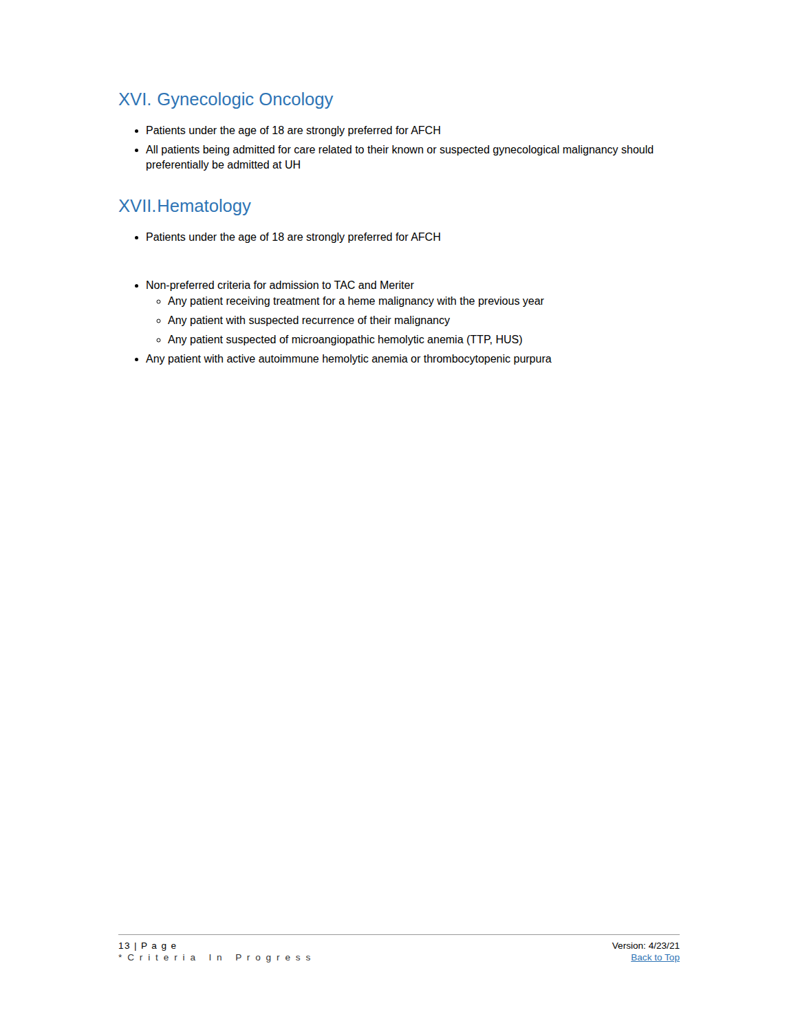XVI. Gynecologic Oncology
Patients under the age of 18 are strongly preferred for AFCH
All patients being admitted for care related to their known or suspected gynecological malignancy should preferentially be admitted at UH
XVII. Hematology
Patients under the age of 18 are strongly preferred for AFCH
Non-preferred criteria for admission to TAC and Meriter
Any patient receiving treatment for a heme malignancy with the previous year
Any patient with suspected recurrence of their malignancy
Any patient suspected of microangiopathic hemolytic anemia (TTP, HUS)
Any patient with active autoimmune hemolytic anemia or thrombocytopenic purpura
13 | P a g e
* C r i t e r i a I n P r o g r e s s
Version: 4/23/21
Back to Top